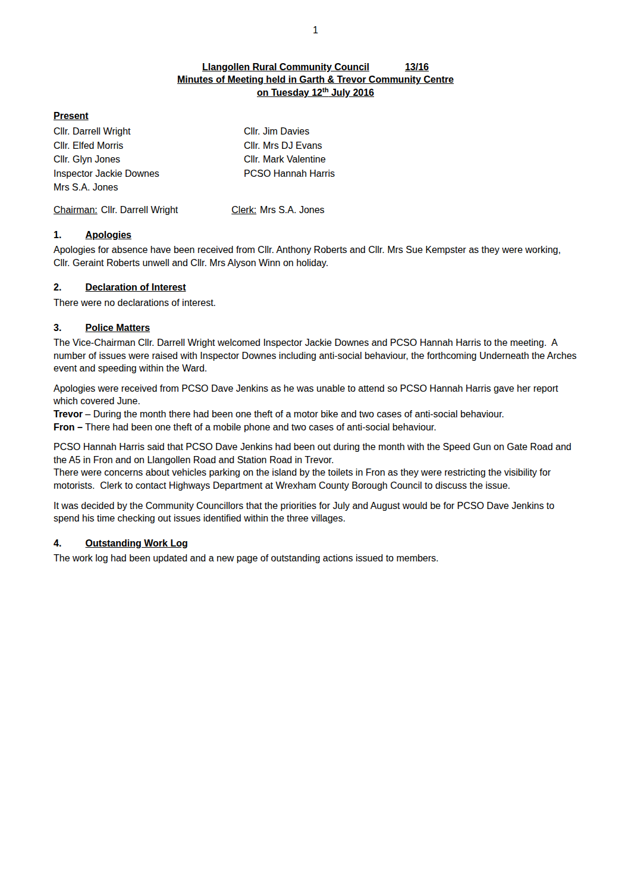1
Llangollen Rural Community Council 13/16
Minutes of Meeting held in Garth & Trevor Community Centre on Tuesday 12th July 2016
Present
| Cllr. Darrell Wright | Cllr. Jim Davies |
| Cllr. Elfed Morris | Cllr. Mrs DJ Evans |
| Cllr. Glyn Jones | Cllr. Mark Valentine |
| Inspector Jackie Downes | PCSO Hannah Harris |
| Mrs S.A. Jones | |
| Chairman: | Cllr. Darrell Wright | | Clerk: | Mrs S.A. Jones |
1. Apologies
Apologies for absence have been received from Cllr. Anthony Roberts and Cllr. Mrs Sue Kempster as they were working, Cllr. Geraint Roberts unwell and Cllr. Mrs Alyson Winn on holiday.
2. Declaration of Interest
There were no declarations of interest.
3. Police Matters
The Vice-Chairman Cllr. Darrell Wright welcomed Inspector Jackie Downes and PCSO Hannah Harris to the meeting. A number of issues were raised with Inspector Downes including anti-social behaviour, the forthcoming Underneath the Arches event and speeding within the Ward.
Apologies were received from PCSO Dave Jenkins as he was unable to attend so PCSO Hannah Harris gave her report which covered June.
Trevor – During the month there had been one theft of a motor bike and two cases of anti-social behaviour.
Fron – There had been one theft of a mobile phone and two cases of anti-social behaviour.
PCSO Hannah Harris said that PCSO Dave Jenkins had been out during the month with the Speed Gun on Gate Road and the A5 in Fron and on Llangollen Road and Station Road in Trevor.
There were concerns about vehicles parking on the island by the toilets in Fron as they were restricting the visibility for motorists. Clerk to contact Highways Department at Wrexham County Borough Council to discuss the issue.
It was decided by the Community Councillors that the priorities for July and August would be for PCSO Dave Jenkins to spend his time checking out issues identified within the three villages.
4. Outstanding Work Log
The work log had been updated and a new page of outstanding actions issued to members.